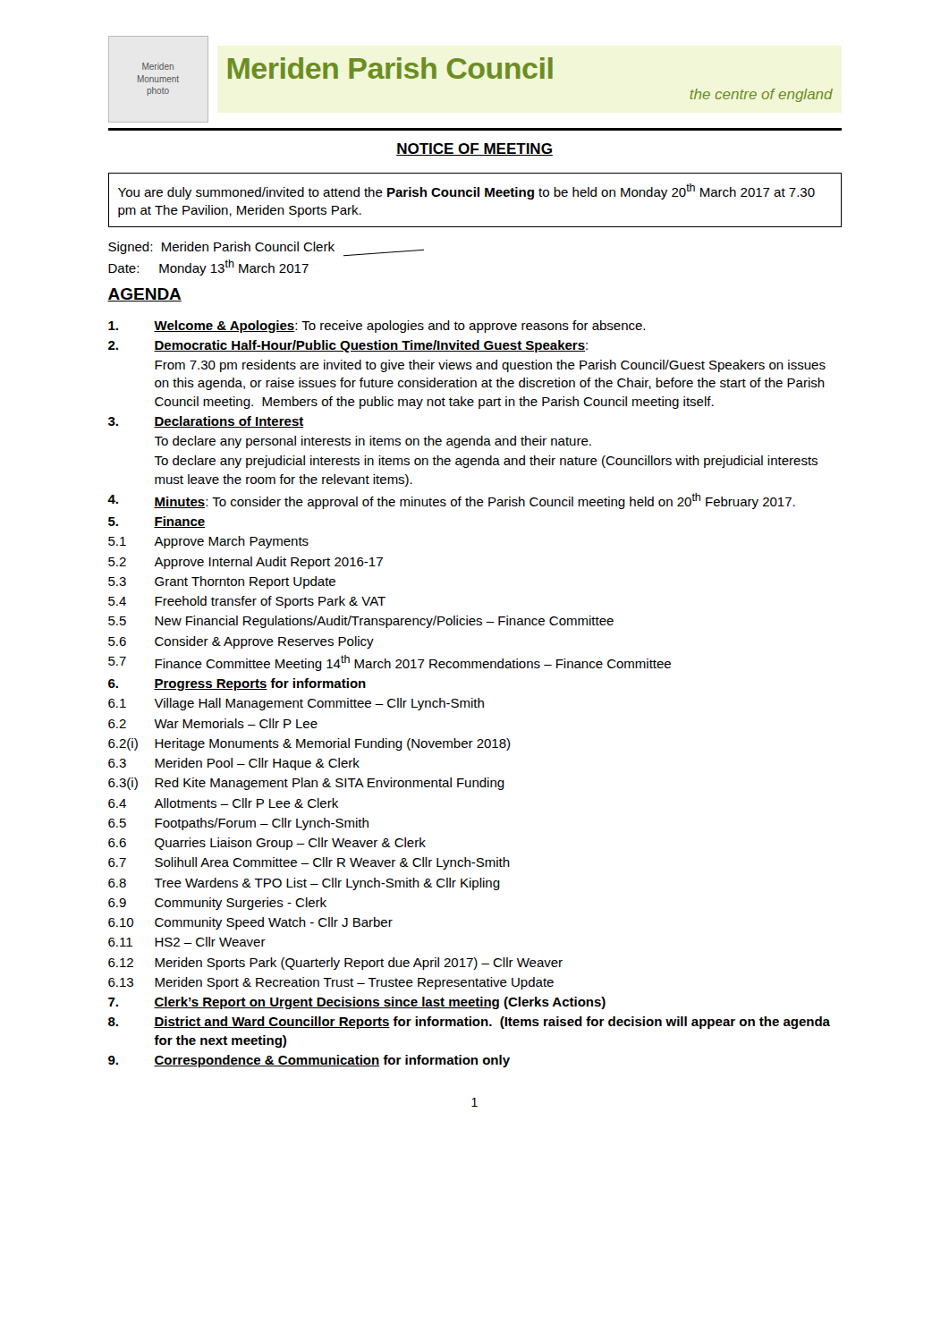Meriden
Monument
photo
Meriden Parish Council
the centre of england
NOTICE OF MEETING
You are duly summoned/invited to attend the Parish Council Meeting to be held on Monday 20th March 2017 at 7.30 pm at The Pavilion, Meriden Sports Park.
Signed: Meriden Parish Council Clerk
Date: Monday 13th March 2017
AGENDA
| 1. | Welcome & Apologies : To receive apologies and to approve reasons for absence. |
| 2. | Democratic Half-Hour/Public Question Time/Invited Guest Speakers : |
| | From 7.30 pm residents are invited to give their views and question the Parish Council/Guest Speakers on issues on this agenda, or raise issues for future consideration at the discretion of the Chair, before the start of the Parish Council meeting. Members of the public may not take part in the Parish Council meeting itself. |
| 3. | Declarations of Interest |
| | To declare any personal interests in items on the agenda and their nature. |
| | To declare any prejudicial interests in items on the agenda and their nature (Councillors with prejudicial interests must leave the room for the relevant items). |
| 4. | Minutes : To consider the approval of the minutes of the Parish Council meeting held on 20 th February 2017. |
| 5. | Finance |
| 5.1 | Approve March Payments |
| 5.2 | Approve Internal Audit Report 2016-17 |
| 5.3 | Grant Thornton Report Update |
| 5.4 | Freehold transfer of Sports Park & VAT |
| 5.5 | New Financial Regulations/Audit/Transparency/Policies – Finance Committee |
| 5.6 | Consider & Approve Reserves Policy |
| 5.7 | Finance Committee Meeting 14 th March 2017 Recommendations – Finance Committee |
| 6. | Progress Reports for information |
| 6.1 | Village Hall Management Committee – Cllr Lynch-Smith |
| 6.2 | War Memorials – Cllr P Lee |
| 6.2(i) | Heritage Monuments & Memorial Funding (November 2018) |
| 6.3 | Meriden Pool – Cllr Haque & Clerk |
| 6.3(i) | Red Kite Management Plan & SITA Environmental Funding |
| 6.4 | Allotments – Cllr P Lee & Clerk |
| 6.5 | Footpaths/Forum – Cllr Lynch-Smith |
| 6.6 | Quarries Liaison Group – Cllr Weaver & Clerk |
| 6.7 | Solihull Area Committee – Cllr R Weaver & Cllr Lynch-Smith |
| 6.8 | Tree Wardens & TPO List – Cllr Lynch-Smith & Cllr Kipling |
| 6.9 | Community Surgeries - Clerk |
| 6.10 | Community Speed Watch - Cllr J Barber |
| 6.11 | HS2 – Cllr Weaver |
| 6.12 | Meriden Sports Park (Quarterly Report due April 2017) – Cllr Weaver |
| 6.13 | Meriden Sport & Recreation Trust – Trustee Representative Update |
| 7. | Clerk’s Report on Urgent Decisions since last meeting (Clerks Actions) |
| 8. | District and Ward Councillor Reports for information. (Items raised for decision will appear on the agenda for the next meeting) |
| 9. | Correspondence & Communication for information only |
1